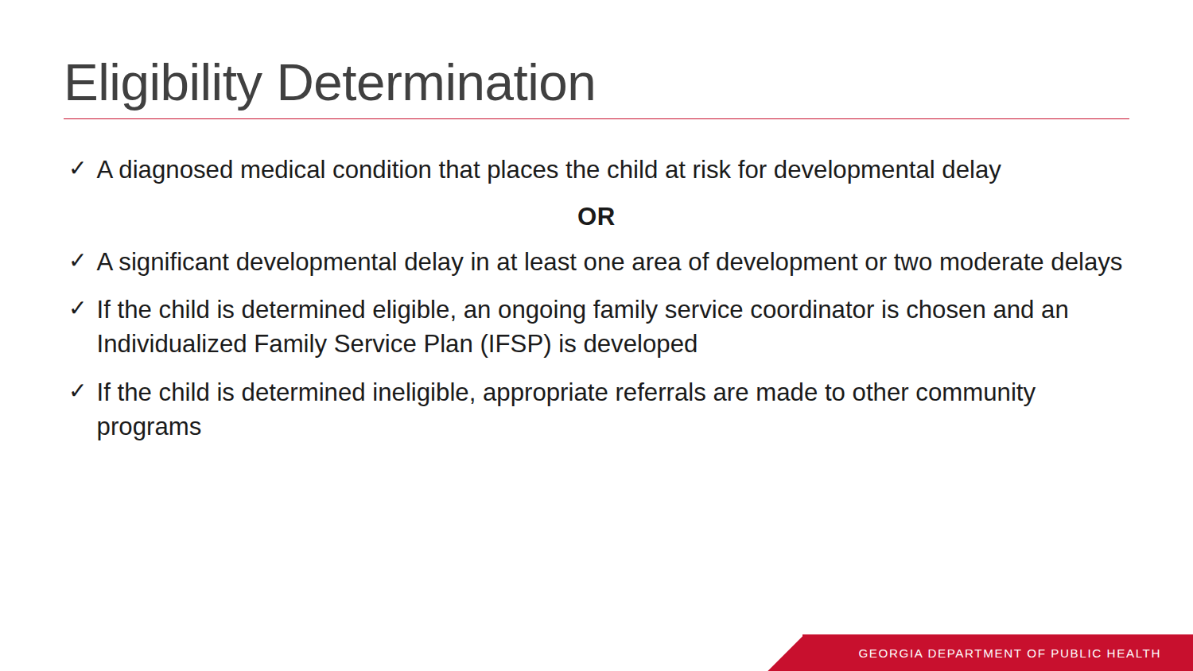Eligibility Determination
A diagnosed medical condition that places the child at risk for developmental delay
OR
A significant developmental delay in at least one area of development or two moderate delays
If the child is determined eligible, an ongoing family service coordinator is chosen and an Individualized Family Service Plan (IFSP) is developed
If the child is determined ineligible, appropriate referrals are made to other community programs
GEORGIA DEPARTMENT OF PUBLIC HEALTH